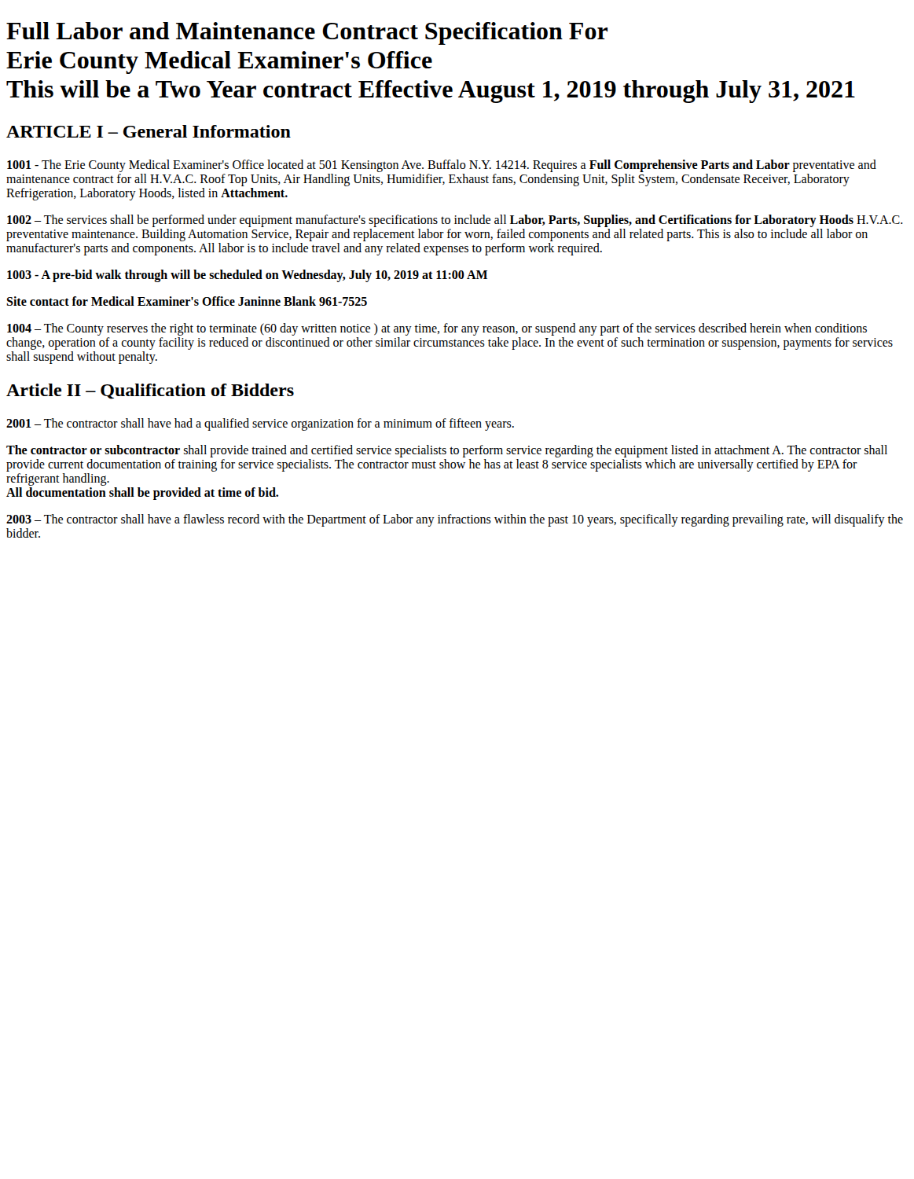Full Labor and Maintenance Contract Specification For
Erie County Medical Examiner's Office
This will be a Two Year contract Effective August 1, 2019 through July 31, 2021
ARTICLE I – General Information
1001 - The Erie County Medical Examiner's Office located at 501 Kensington Ave. Buffalo N.Y. 14214. Requires a Full Comprehensive Parts and Labor preventative and maintenance contract for all H.V.A.C. Roof Top Units, Air Handling Units, Humidifier, Exhaust fans, Condensing Unit, Split System, Condensate Receiver, Laboratory Refrigeration, Laboratory Hoods, listed in Attachment.
1002 – The services shall be performed under equipment manufacture's specifications to include all Labor, Parts, Supplies, and Certifications for Laboratory Hoods H.V.A.C. preventative maintenance. Building Automation Service, Repair and replacement labor for worn, failed components and all related parts. This is also to include all labor on manufacturer's parts and components. All labor is to include travel and any related expenses to perform work required.
1003 - A pre-bid walk through will be scheduled on Wednesday, July 10, 2019 at 11:00 AM
Site contact for Medical Examiner's Office Janinne Blank 961-7525
1004 – The County reserves the right to terminate (60 day written notice ) at any time, for any reason, or suspend any part of the services described herein when conditions change, operation of a county facility is reduced or discontinued or other similar circumstances take place. In the event of such termination or suspension, payments for services shall suspend without penalty.
Article II – Qualification of Bidders
2001 – The contractor shall have had a qualified service organization for a minimum of fifteen years.
The contractor or subcontractor shall provide trained and certified service specialists to perform service regarding the equipment listed in attachment A. The contractor shall provide current documentation of training for service specialists. The contractor must show he has at least 8 service specialists which are universally certified by EPA for refrigerant handling.
All documentation shall be provided at time of bid.
2003 – The contractor shall have a flawless record with the Department of Labor any infractions within the past 10 years, specifically regarding prevailing rate, will disqualify the bidder.